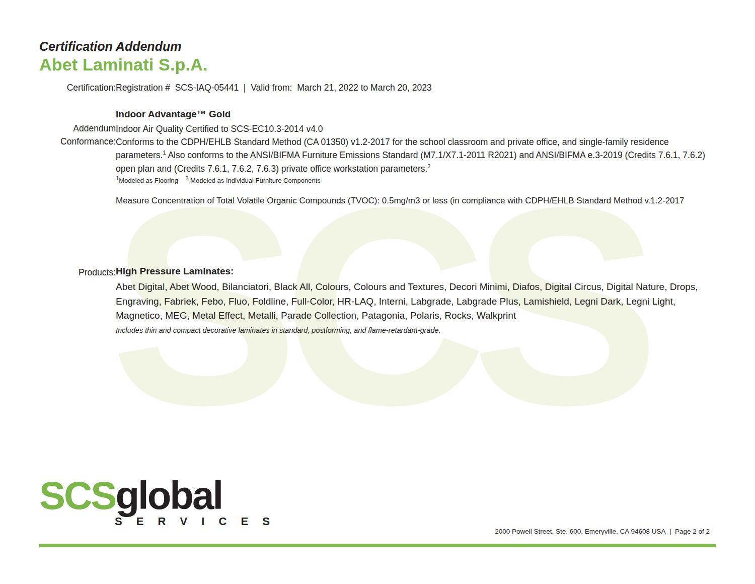SCS
Certification Addendum
Abet Laminati S.p.A.
| Certification: | Registration # SCS-IAQ-05441 / Valid from: March 21, 2022 to March 20, 2023 |
| Addendum Conformance: | Indoor Advantage™ Gold Indoor Air Quality Certified to SCS-EC10.3-2014 v4.0 Conforms to the CDPH/EHLB Standard Method (CA 01350) v1.2-2017 for the school classroom and private office, and single-family residence parameters. 1 Also conforms to the ANSI/BIFMA Furniture Emissions Standard (M7.1/X7.1-2011 R2021) and ANSI/BIFMA e.3-2019 (Credits 7.6.1, 7.6.2) open plan and (Credits 7.6.1, 7.6.2, 7.6.3) private office workstation parameters. 2 1 Modeled as Flooring 2 Modeled as Individual Furniture Components Measure Concentration of Total Volatile Organic Compounds (TVOC): 0.5mg/m3 or less (in compliance with CDPH/EHLB Standard Method v.1.2-2017 |
| Products: | High Pressure Laminates: Abet Digital, Abet Wood, Bilanciatori, Black All, Colours, Colours and Textures, Decori Minimi, Diafos, Digital Circus, Digital Nature, Drops, Engraving, Fabriek, Febo, Fluo, Foldline, Full-Color, HR-LAQ, Interni, Labgrade, Labgrade Plus, Lamishield, Legni Dark, Legni Light, Magnetico, MEG, Metal Effect, Metalli, Parade Collection, Patagonia, Polaris, Rocks, Walkprint Includes thin and compact decorative laminates in standard, postforming, and flame-retardant-grade. |
SCS global
S E R V I C E S
2000 Powell Street, Ste. 600, Emeryville, CA 94608 USA | Page 2 of 2